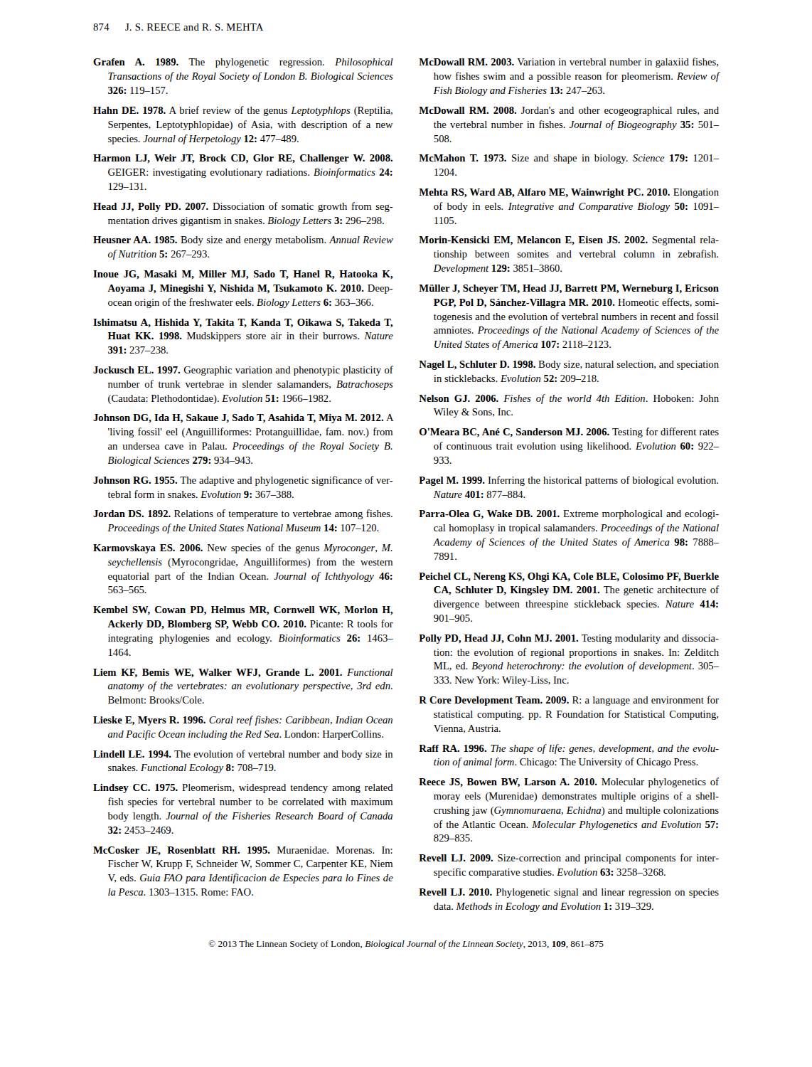874 J. S. REECE and R. S. MEHTA
Grafen A. 1989. The phylogenetic regression. Philosophical Transactions of the Royal Society of London B. Biological Sciences 326: 119–157.
Hahn DE. 1978. A brief review of the genus Leptotyphlops (Reptilia, Serpentes, Leptotyphlopidae) of Asia, with description of a new species. Journal of Herpetology 12: 477–489.
Harmon LJ, Weir JT, Brock CD, Glor RE, Challenger W. 2008. GEIGER: investigating evolutionary radiations. Bioinformatics 24: 129–131.
Head JJ, Polly PD. 2007. Dissociation of somatic growth from segmentation drives gigantism in snakes. Biology Letters 3: 296–298.
Heusner AA. 1985. Body size and energy metabolism. Annual Review of Nutrition 5: 267–293.
Inoue JG, Masaki M, Miller MJ, Sado T, Hanel R, Hatooka K, Aoyama J, Minegishi Y, Nishida M, Tsukamoto K. 2010. Deep-ocean origin of the freshwater eels. Biology Letters 6: 363–366.
Ishimatsu A, Hishida Y, Takita T, Kanda T, Oikawa S, Takeda T, Huat KK. 1998. Mudskippers store air in their burrows. Nature 391: 237–238.
Jockusch EL. 1997. Geographic variation and phenotypic plasticity of number of trunk vertebrae in slender salamanders, Batrachoseps (Caudata: Plethodontidae). Evolution 51: 1966–1982.
Johnson DG, Ida H, Sakaue J, Sado T, Asahida T, Miya M. 2012. A 'living fossil' eel (Anguilliformes: Protanguillidae, fam. nov.) from an undersea cave in Palau. Proceedings of the Royal Society B. Biological Sciences 279: 934–943.
Johnson RG. 1955. The adaptive and phylogenetic significance of vertebral form in snakes. Evolution 9: 367–388.
Jordan DS. 1892. Relations of temperature to vertebrae among fishes. Proceedings of the United States National Museum 14: 107–120.
Karmovskaya ES. 2006. New species of the genus Myroconger, M. seychellensis (Myrocongridae, Anguilliformes) from the western equatorial part of the Indian Ocean. Journal of Ichthyology 46: 563–565.
Kembel SW, Cowan PD, Helmus MR, Cornwell WK, Morlon H, Ackerly DD, Blomberg SP, Webb CO. 2010. Picante: R tools for integrating phylogenies and ecology. Bioinformatics 26: 1463–1464.
Liem KF, Bemis WE, Walker WFJ, Grande L. 2001. Functional anatomy of the vertebrates: an evolutionary perspective, 3rd edn. Belmont: Brooks/Cole.
Lieske E, Myers R. 1996. Coral reef fishes: Caribbean, Indian Ocean and Pacific Ocean including the Red Sea. London: HarperCollins.
Lindell LE. 1994. The evolution of vertebral number and body size in snakes. Functional Ecology 8: 708–719.
Lindsey CC. 1975. Pleomerism, widespread tendency among related fish species for vertebral number to be correlated with maximum body length. Journal of the Fisheries Research Board of Canada 32: 2453–2469.
McCosker JE, Rosenblatt RH. 1995. Muraenidae. Morenas. In: Fischer W, Krupp F, Schneider W, Sommer C, Carpenter KE, Niem V, eds. Guia FAO para Identificacion de Especies para lo Fines de la Pesca. 1303–1315. Rome: FAO.
McDowall RM. 2003. Variation in vertebral number in galaxiid fishes, how fishes swim and a possible reason for pleomerism. Review of Fish Biology and Fisheries 13: 247–263.
McDowall RM. 2008. Jordan's and other ecogeographical rules, and the vertebral number in fishes. Journal of Biogeography 35: 501–508.
McMahon T. 1973. Size and shape in biology. Science 179: 1201–1204.
Mehta RS, Ward AB, Alfaro ME, Wainwright PC. 2010. Elongation of body in eels. Integrative and Comparative Biology 50: 1091–1105.
Morin-Kensicki EM, Melancon E, Eisen JS. 2002. Segmental relationship between somites and vertebral column in zebrafish. Development 129: 3851–3860.
Müller J, Scheyer TM, Head JJ, Barrett PM, Werneburg I, Ericson PGP, Pol D, Sánchez-Villagra MR. 2010. Homeotic effects, somitogenesis and the evolution of vertebral numbers in recent and fossil amniotes. Proceedings of the National Academy of Sciences of the United States of America 107: 2118–2123.
Nagel L, Schluter D. 1998. Body size, natural selection, and speciation in sticklebacks. Evolution 52: 209–218.
Nelson GJ. 2006. Fishes of the world 4th Edition. Hoboken: John Wiley & Sons, Inc.
O'Meara BC, Ané C, Sanderson MJ. 2006. Testing for different rates of continuous trait evolution using likelihood. Evolution 60: 922–933.
Pagel M. 1999. Inferring the historical patterns of biological evolution. Nature 401: 877–884.
Parra-Olea G, Wake DB. 2001. Extreme morphological and ecological homoplasy in tropical salamanders. Proceedings of the National Academy of Sciences of the United States of America 98: 7888–7891.
Peichel CL, Nereng KS, Ohgi KA, Cole BLE, Colosimo PF, Buerkle CA, Schluter D, Kingsley DM. 2001. The genetic architecture of divergence between threespine stickleback species. Nature 414: 901–905.
Polly PD, Head JJ, Cohn MJ. 2001. Testing modularity and dissociation: the evolution of regional proportions in snakes. In: Zelditch ML, ed. Beyond heterochrony: the evolution of development. 305–333. New York: Wiley-Liss, Inc.
R Core Development Team. 2009. R: a language and environment for statistical computing. pp. R Foundation for Statistical Computing, Vienna, Austria.
Raff RA. 1996. The shape of life: genes, development, and the evolution of animal form. Chicago: The University of Chicago Press.
Reece JS, Bowen BW, Larson A. 2010. Molecular phylogenetics of moray eels (Murenidae) demonstrates multiple origins of a shell-crushing jaw (Gymnomuraena, Echidna) and multiple colonizations of the Atlantic Ocean. Molecular Phylogenetics and Evolution 57: 829–835.
Revell LJ. 2009. Size-correction and principal components for interspecific comparative studies. Evolution 63: 3258–3268.
Revell LJ. 2010. Phylogenetic signal and linear regression on species data. Methods in Ecology and Evolution 1: 319–329.
© 2013 The Linnean Society of London, Biological Journal of the Linnean Society, 2013, 109, 861–875